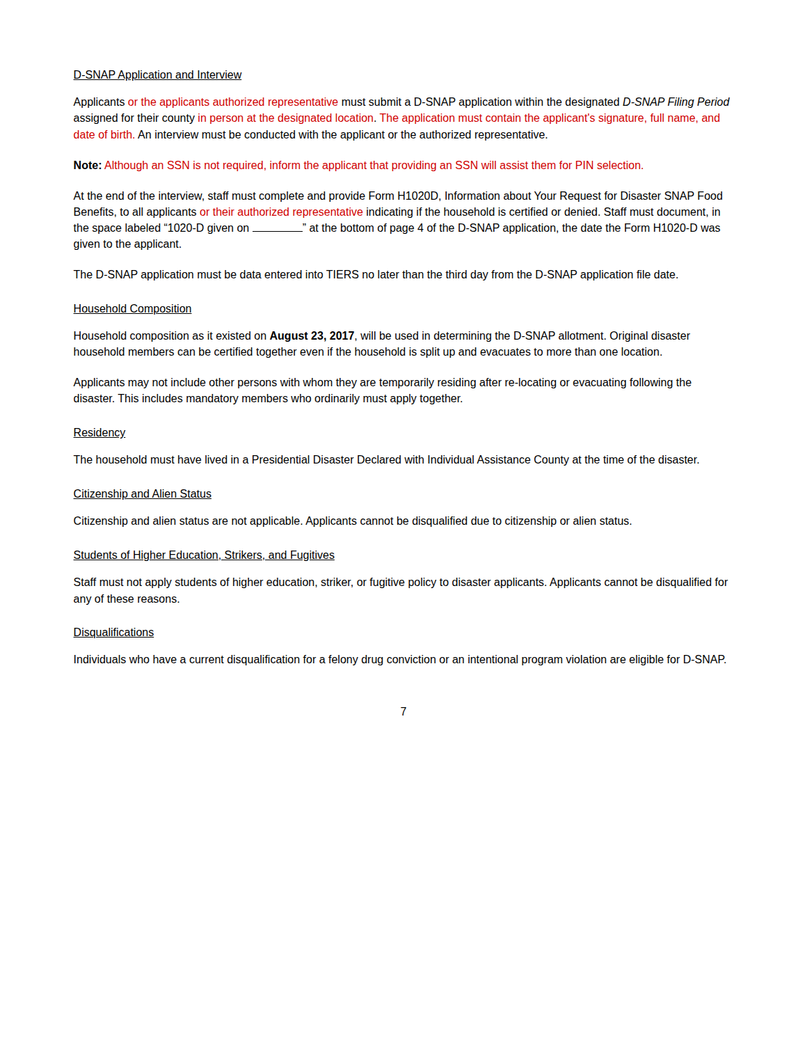D-SNAP Application and Interview
Applicants or the applicants authorized representative must submit a D-SNAP application within the designated D-SNAP Filing Period assigned for their county in person at the designated location. The application must contain the applicant's signature, full name, and date of birth. An interview must be conducted with the applicant or the authorized representative.
Note: Although an SSN is not required, inform the applicant that providing an SSN will assist them for PIN selection.
At the end of the interview, staff must complete and provide Form H1020D, Information about Your Request for Disaster SNAP Food Benefits, to all applicants or their authorized representative indicating if the household is certified or denied. Staff must document, in the space labeled “1020-D given on ” at the bottom of page 4 of the D-SNAP application, the date the Form H1020-D was given to the applicant.
The D-SNAP application must be data entered into TIERS no later than the third day from the D-SNAP application file date.
Household Composition
Household composition as it existed on August 23, 2017, will be used in determining the D-SNAP allotment. Original disaster household members can be certified together even if the household is split up and evacuates to more than one location.
Applicants may not include other persons with whom they are temporarily residing after re-locating or evacuating following the disaster. This includes mandatory members who ordinarily must apply together.
Residency
The household must have lived in a Presidential Disaster Declared with Individual Assistance County at the time of the disaster.
Citizenship and Alien Status
Citizenship and alien status are not applicable. Applicants cannot be disqualified due to citizenship or alien status.
Students of Higher Education, Strikers, and Fugitives
Staff must not apply students of higher education, striker, or fugitive policy to disaster applicants. Applicants cannot be disqualified for any of these reasons.
Disqualifications
Individuals who have a current disqualification for a felony drug conviction or an intentional program violation are eligible for D-SNAP.
7